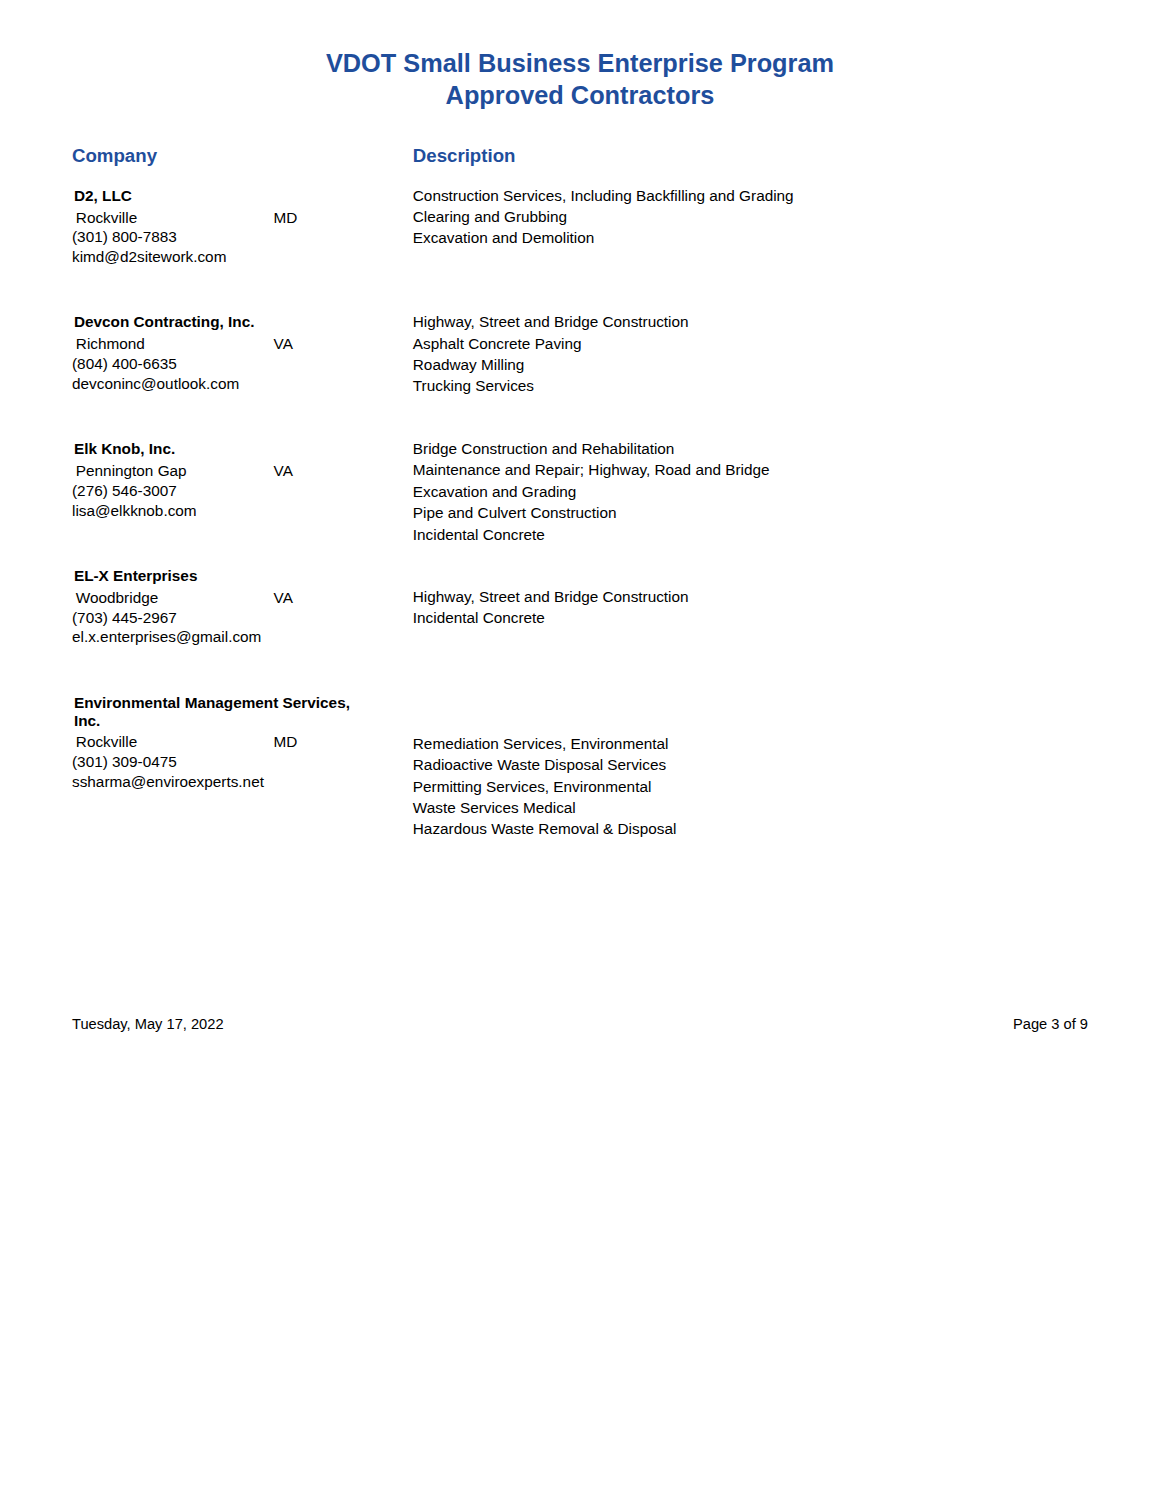VDOT Small Business Enterprise Program
Approved Contractors
Company Description
D2, LLC
RockvilleMD
(301) 800-7883
kimd@d2sitework.com
Construction Services, Including Backfilling and Grading
Clearing and Grubbing
Excavation and Demolition
Devcon Contracting, Inc.
RichmondVA
(804) 400-6635
devconinc@outlook.com
Highway, Street and Bridge Construction
Asphalt Concrete Paving
Roadway Milling
Trucking Services
Elk Knob, Inc.
Pennington GapVA
(276) 546-3007
lisa@elkknob.com
Bridge Construction and Rehabilitation
Maintenance and Repair; Highway, Road and Bridge
Excavation and Grading
Pipe and Culvert Construction
Incidental Concrete
EL-X Enterprises
WoodbridgeVA
(703) 445-2967
el.x.enterprises@gmail.com
Highway, Street and Bridge Construction
Incidental Concrete
Environmental Management Services,
Inc.
RockvilleMD
(301) 309-0475
ssharma@enviroexperts.net
Remediation Services, Environmental
Radioactive Waste Disposal Services
Permitting Services, Environmental
Waste Services Medical
Hazardous Waste Removal & Disposal
Tuesday, May 17, 2022 Page 3 of 9